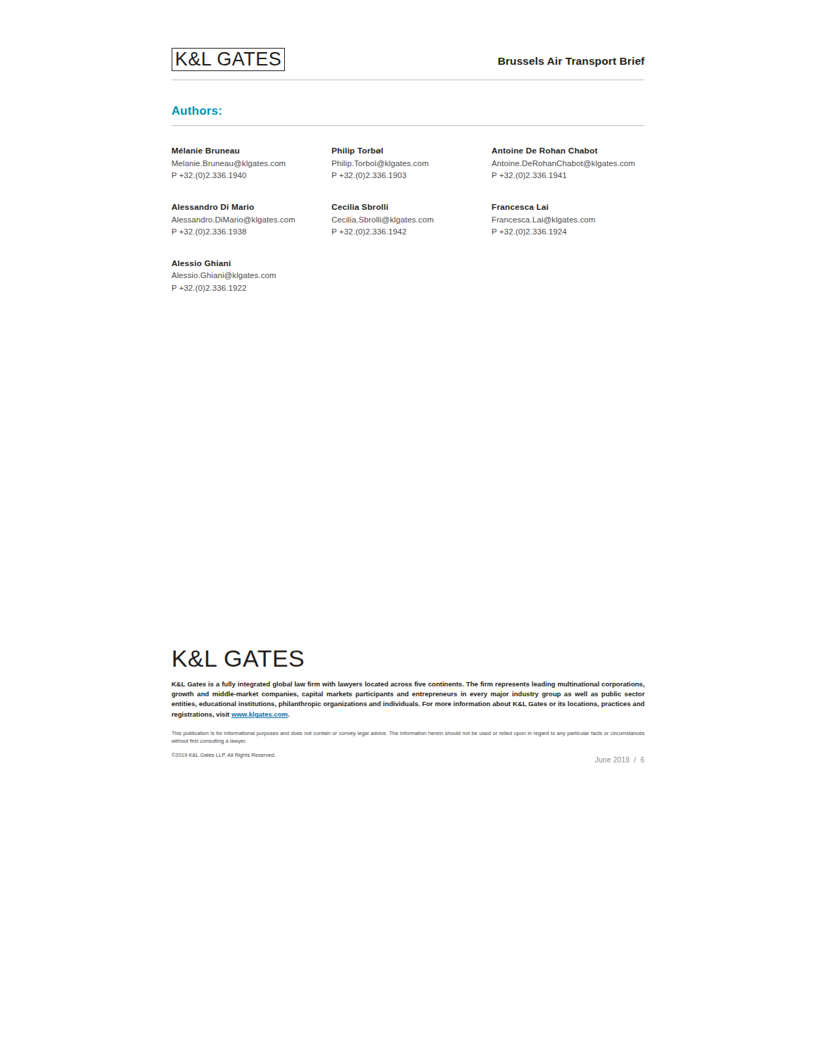K&L GATES
Brussels Air Transport Brief
Authors:
Mélanie Bruneau
Melanie.Bruneau@klgates.com
P +32.(0)2.336.1940
Philip Torbøl
Philip.Torbol@klgates.com
P +32.(0)2.336.1903
Antoine De Rohan Chabot
Antoine.DeRohanChabot@klgates.com
P +32.(0)2.336.1941
Alessandro Di Mario
Alessandro.DiMario@klgates.com
P +32.(0)2.336.1938
Cecilia Sbrolli
Cecilia.Sbrolli@klgates.com
P +32.(0)2.336.1942
Francesca Lai
Francesca.Lai@klgates.com
P +32.(0)2.336.1924
Alessio Ghiani
Alessio.Ghiani@klgates.com
P +32.(0)2.336.1922
K&L GATES
K&L Gates is a fully integrated global law firm with lawyers located across five continents. The firm represents leading multinational corporations, growth and middle-market companies, capital markets participants and entrepreneurs in every major industry group as well as public sector entities, educational institutions, philanthropic organizations and individuals. For more information about K&L Gates or its locations, practices and registrations, visit www.klgates.com.
This publication is for informational purposes and does not contain or convey legal advice. The information herein should not be used or relied upon in regard to any particular facts or circumstances without first consulting a lawyer.
©2019 K&L Gates LLP. All Rights Reserved.
June 2019 / 6